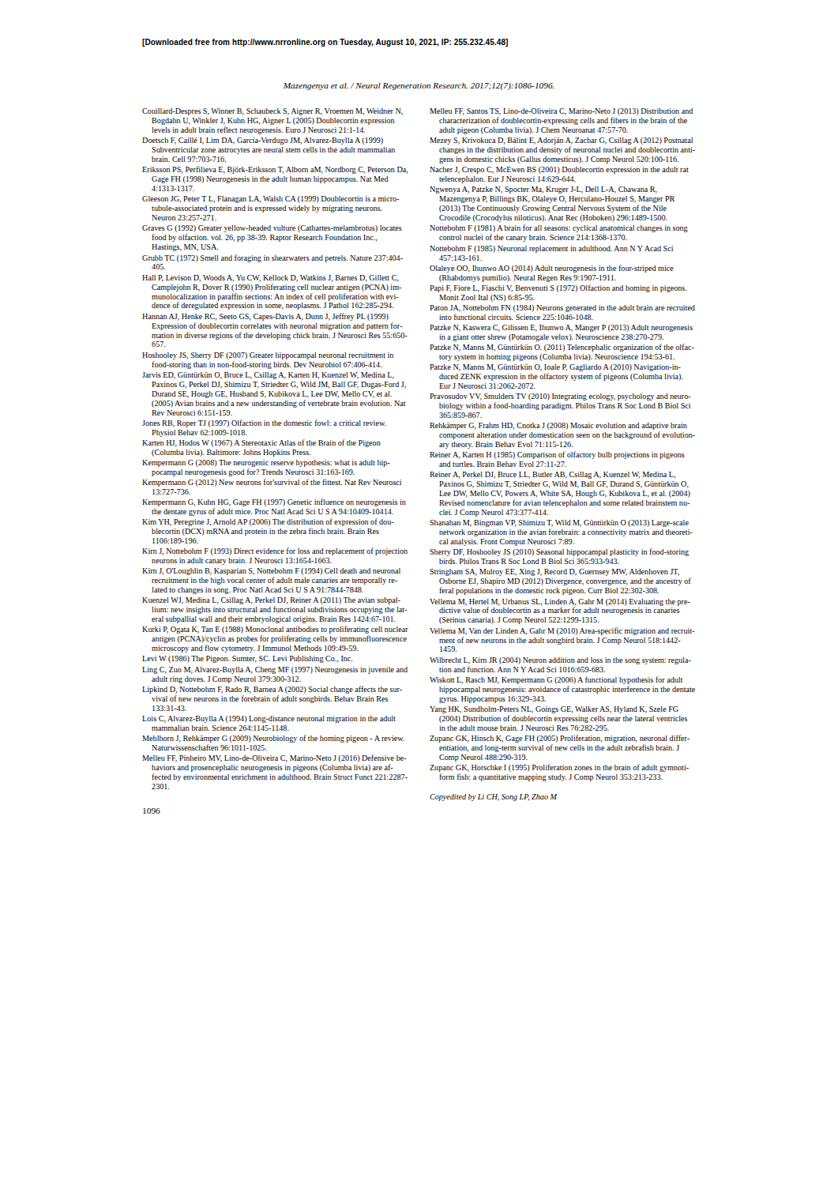[Downloaded free from http://www.nrronline.org on Tuesday, August 10, 2021, IP: 255.232.45.48]
Mazengenya et al. / Neural Regeneration Research. 2017;12(7):1086-1096.
Couillard-Despres S, Winner B, Schaubeck S, Aigner R, Vroemen M, Weidner N, Bogdahn U, Winkler J, Kuhn HG, Aigner L (2005) Doublecortin expression levels in adult brain reflect neurogenesis. Euro J Neurosci 21:1-14.
Doetsch F, Caillé I, Lim DA, García-Verdugo JM, Alvarez-Buylla A (1999) Subventricular zone astrocytes are neural stem cells in the adult mammalian brain. Cell 97:703-716.
Eriksson PS, Perfilieva E, Björk-Eriksson T, Alborn aM, Nordborg C, Peterson Da, Gage FH (1998) Neurogenesis in the adult human hippocampus. Nat Med 4:1313-1317.
Gleeson JG, Peter T L, Flanagan LA, Walsh CA (1999) Doublecortin is a microtubule-associated protein and is expressed widely by migrating neurons. Neuron 23:257-271.
Graves G (1992) Greater yellow-headed vulture (Cathartes-melambrotus) locates food by olfaction. vol. 26, pp 38-39. Raptor Research Foundation Inc., Hastings, MN, USA.
Grubb TC (1972) Smell and foraging in shearwaters and petrels. Nature 237:404-405.
Hall P, Levison D, Woods A, Yu CW, Kellock D, Watkins J, Barnes D, Gillett C, Camplejohn R, Dover R (1990) Proliferating cell nuclear antigen (PCNA) immunolocalization in paraffin sections: An index of cell proliferation with evidence of deregulated expression in some, neoplasms. J Pathol 162:285-294.
Hannan AJ, Henke RC, Seeto GS, Capes-Davis A, Dunn J, Jeffrey PL (1999) Expression of doublecortin correlates with neuronal migration and pattern formation in diverse regions of the developing chick brain. J Neurosci Res 55:650-657.
Hoshooley JS, Sherry DF (2007) Greater hippocampal neuronal recruitment in food-storing than in non-food-storing birds. Dev Neurobiol 67:406-414.
Jarvis ED, Güntürkün O, Bruce L, Csillag A, Karten H, Kuenzel W, Medina L, Paxinos G, Perkel DJ, Shimizu T, Striedter G, Wild JM, Ball GF, Dugas-Ford J, Durand SE, Hough GE, Husband S, Kubikova L, Lee DW, Mello CV, et al. (2005) Avian brains and a new understanding of vertebrate brain evolution. Nat Rev Neurosci 6:151-159.
Jones RB, Roper TJ (1997) Olfaction in the domestic fowl: a critical review. Physiol Behav 62:1009-1018.
Karten HJ, Hodos W (1967) A Stereotaxic Atlas of the Brain of the Pigeon (Columba livia). Baltimore: Johns Hopkins Press.
Kempermann G (2008) The neurogenic reserve hypothesis: what is adult hippocampal neurogenesis good for? Trends Neurosci 31:163-169.
Kempermann G (2012) New neurons for'survival of the fittest. Nat Rev Neurosci 13:727-736.
Kempermann G, Kuhn HG, Gage FH (1997) Genetic influence on neurogenesis in the dentate gyrus of adult mice. Proc Natl Acad Sci U S A 94:10409-10414.
Kim YH, Peregrine J, Arnold AP (2006) The distribution of expression of doublecortin (DCX) mRNA and protein in the zebra finch brain. Brain Res 1106:189-196.
Kirn J, Nottebohm F (1993) Direct evidence for loss and replacement of projection neurons in adult canary brain. J Neurosci 13:1654-1663.
Kirn J, O'Loughlin B, Kasparian S, Nottebohm F (1994) Cell death and neuronal recruitment in the high vocal center of adult male canaries are temporally related to changes in song. Proc Natl Acad Sci U S A 91:7844-7848.
Kuenzel WJ, Medina L, Csillag A, Perkel DJ, Reiner A (2011) The avian subpallium: new insights into structural and functional subdivisions occupying the lateral subpallial wall and their embryological origins. Brain Res 1424:67-101.
Kurki P, Ogata K, Tan E (1988) Monoclonal antibodies to proliferating cell nuclear antigen (PCNA)/cyclin as probes for proliferating cells by immunofluorescence microscopy and flow cytometry. J Immunol Methods 109:49-59.
Levi W (1986) The Pigeon. Sumter, SC. Levi Publishing Co., Inc.
Ling C, Zuo M, Alvarez-Buylla A, Cheng MF (1997) Neurogenesis in juvenile and adult ring doves. J Comp Neurol 379:300-312.
Lipkind D, Nottebohm F, Rado R, Barnea A (2002) Social change affects the survival of new neurons in the forebrain of adult songbirds. Behav Brain Res 133:31-43.
Lois C, Alvarez-Buylla A (1994) Long-distance neuronal migration in the adult mammalian brain. Science 264:1145-1148.
Mehlhorn J, Rehkämper G (2009) Neurobiology of the homing pigeon - A review. Naturwissenschaften 96:1011-1025.
Melleu FF, Pinheiro MV, Lino-de-Oliveira C, Marino-Neto J (2016) Defensive behaviors and prosencephalic neurogenesis in pigeons (Columba livia) are affected by environmental enrichment in adulthood. Brain Struct Funct 221:2287-2301.
Melleu FF, Santos TS, Lino-de-Oliveira C, Marino-Neto J (2013) Distribution and characterization of doublecortin-expressing cells and fibers in the brain of the adult pigeon (Columba livia). J Chem Neuroanat 47:57-70.
Mezey S, Krivokuca D, Bálint E, Adorján A, Zachar G, Csillag A (2012) Postnatal changes in the distribution and density of neuronal nuclei and doublecortin antigens in domestic chicks (Gallus domesticus). J Comp Neurol 520:100-116.
Nacher J, Crespo C, McEwen BS (2001) Doublecortin expression in the adult rat telencephalon. Eur J Neurosci 14:629-644.
Ngwenya A, Patzke N, Spocter Ma, Kruger J-L, Dell L-A, Chawana R, Mazengenya P, Billings BK, Olaleye O, Herculano-Houzel S, Manger PR (2013) The Continuously Growing Central Nervous System of the Nile Crocodile (Crocodylus niloticus). Anat Rec (Hoboken) 296:1489-1500.
Nottebohm F (1981) A brain for all seasons: cyclical anatomical changes in song control nuclei of the canary brain. Science 214:1368-1370.
Nottebohm F (1985) Neuronal replacement in adulthood. Ann N Y Acad Sci 457:143-161.
Olaleye OO, Ihunwo AO (2014) Adult neurogenesis in the four-striped mice (Rhabdomys pumilio). Neural Regen Res 9:1907-1911.
Papi F, Fiore L, Fiaschi V, Benvenuti S (1972) Olfaction and homing in pigeons. Monit Zool Ital (NS) 6:85-95.
Paton JA, Nottebohm FN (1984) Neurons generated in the adult brain are recruited into functional circuits. Science 225:1046-1048.
Patzke N, Kaswera C, Gilissen E, Ihunwo A, Manger P (2013) Adult neurogenesis in a giant otter shrew (Potamogale velox). Neuroscience 238:270-279.
Patzke N, Manns M, Güntürkün O. (2011) Telencephalic organization of the olfactory system in homing pigeons (Columba livia). Neuroscience 194:53-61.
Patzke N, Manns M, Güntürkün O, Ioale P, Gagliardo A (2010) Navigation-induced ZENK expression in the olfactory system of pigeons (Columba livia). Eur J Neurosci 31:2062-2072.
Pravosudov VV, Smulders TV (2010) Integrating ecology, psychology and neurobiology within a food-hoarding paradigm. Philos Trans R Soc Lond B Biol Sci 365:859-867.
Rehkämper G, Frahm HD, Cnotka J (2008) Mosaic evolution and adaptive brain component alteration under domestication seen on the background of evolutionary theory. Brain Behav Evol 71:115-126.
Reiner A, Karten H (1985) Comparison of olfactory bulb projections in pigeons and turtles. Brain Behav Evol 27:11-27.
Reiner A, Perkel DJ, Bruce LL, Butler AB, Csillag A, Kuenzel W, Medina L, Paxinos G, Shimizu T, Striedter G, Wild M, Ball GF, Durand S, Güntürkün O, Lee DW, Mello CV, Powers A, White SA, Hough G, Kubikova L, et al. (2004) Revised nomenclature for avian telencephalon and some related brainstem nuclei. J Comp Neurol 473:377-414.
Shanahan M, Bingman VP, Shimizu T, Wild M, Güntürkün O (2013) Large-scale network organization in the avian forebrain: a connectivity matrix and theoretical analysis. Front Comput Neurosci 7:89.
Sherry DF, Hoshooley JS (2010) Seasonal hippocampal plasticity in food-storing birds. Philos Trans R Soc Lond B Biol Sci 365:933-943.
Stringham SA, Mulroy EE, Xing J, Record D, Guernsey MW, Aldenhoven JT, Osborne EJ, Shapiro MD (2012) Divergence, convergence, and the ancestry of feral populations in the domestic rock pigeon. Curr Biol 22:302-308.
Vellema M, Hertel M, Urbanus SL, Linden A, Gahr M (2014) Evaluating the predictive value of doublecortin as a marker for adult neurogenesis in canaries (Serinus canaria). J Comp Neurol 522:1299-1315.
Vellema M, Van der Linden A, Gahr M (2010) Area-specific migration and recruitment of new neurons in the adult songbird brain. J Comp Neurol 518:1442-1459.
Wilbrecht L, Kirn JR (2004) Neuron addition and loss in the song system: regulation and function. Ann N Y Acad Sci 1016:659-683.
Wiskott L, Rasch MJ, Kempermann G (2006) A functional hypothesis for adult hippocampal neurogenesis: avoidance of catastrophic interference in the dentate gyrus. Hippocampus 16:329-343.
Yang HK, Sundholm-Peters NL, Goings GE, Walker AS, Hyland K, Szele FG (2004) Distribution of doublecortin expressing cells near the lateral ventricles in the adult mouse brain. J Neurosci Res 76:282-295.
Zupanc GK, Hinsch K, Gage FH (2005) Proliferation, migration, neuronal differentiation, and long-term survival of new cells in the adult zebrafish brain. J Comp Neurol 488:290-319.
Zupanc GK, Horschke I (1995) Proliferation zones in the brain of adult gymnotiform fish: a quantitative mapping study. J Comp Neurol 353:213-233.
Copyedited by Li CH, Song LP, Zhao M
1096